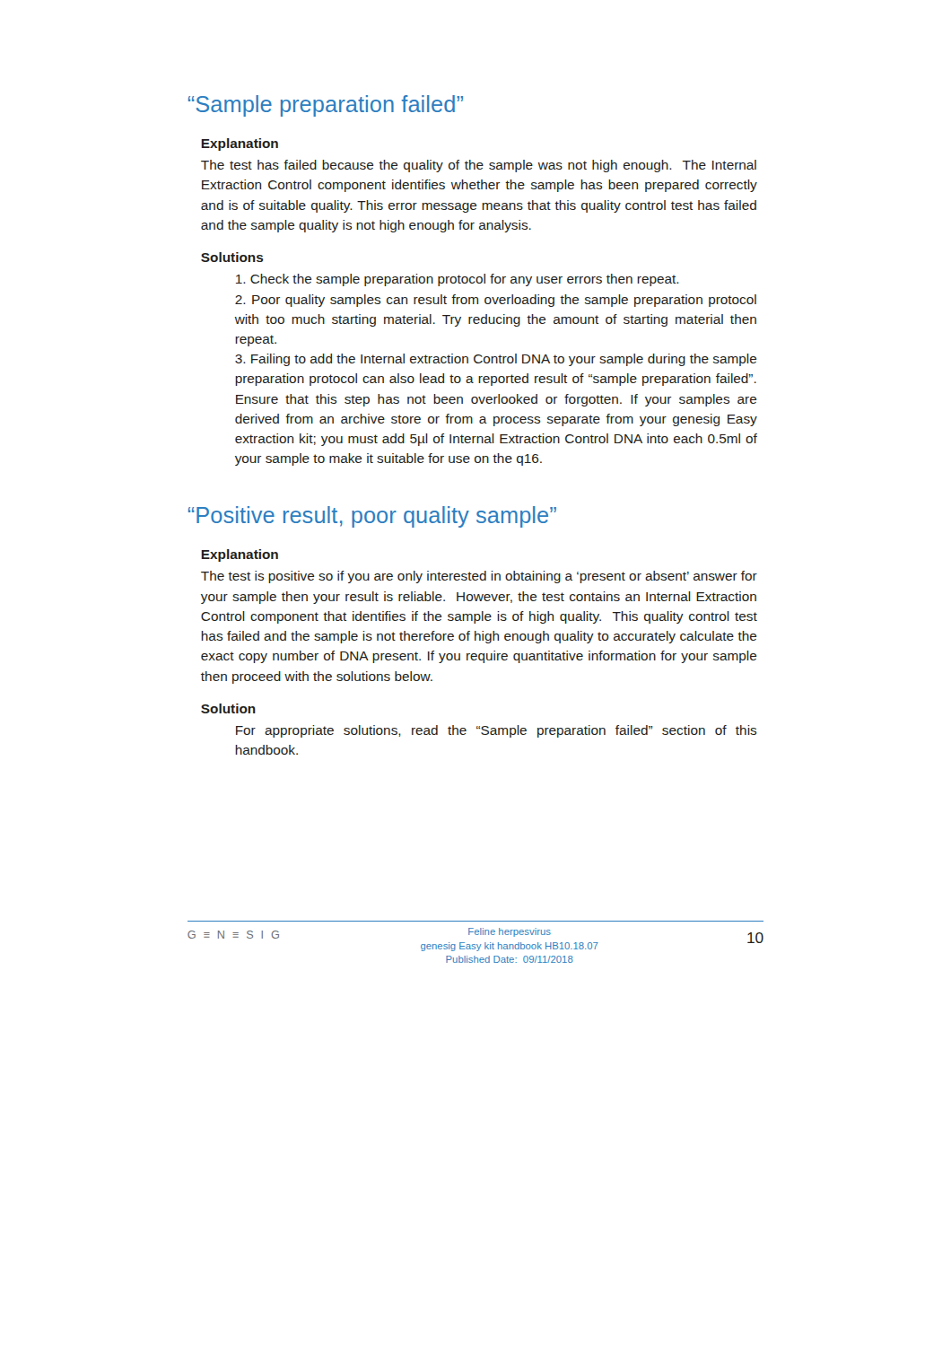“Sample preparation failed”
Explanation
The test has failed because the quality of the sample was not high enough. The Internal Extraction Control component identifies whether the sample has been prepared correctly and is of suitable quality. This error message means that this quality control test has failed and the sample quality is not high enough for analysis.
Solutions
1. Check the sample preparation protocol for any user errors then repeat.
2. Poor quality samples can result from overloading the sample preparation protocol with too much starting material. Try reducing the amount of starting material then repeat.
3. Failing to add the Internal extraction Control DNA to your sample during the sample preparation protocol can also lead to a reported result of “sample preparation failed”. Ensure that this step has not been overlooked or forgotten. If your samples are derived from an archive store or from a process separate from your genesig Easy extraction kit; you must add 5µl of Internal Extraction Control DNA into each 0.5ml of your sample to make it suitable for use on the q16.
“Positive result, poor quality sample”
Explanation
The test is positive so if you are only interested in obtaining a ‘present or absent’ answer for your sample then your result is reliable. However, the test contains an Internal Extraction Control component that identifies if the sample is of high quality. This quality control test has failed and the sample is not therefore of high enough quality to accurately calculate the exact copy number of DNA present. If you require quantitative information for your sample then proceed with the solutions below.
Solution
For appropriate solutions, read the “Sample preparation failed” section of this handbook.
G ≡ N ≡ S I G
Feline herpesvirus
genesig Easy kit handbook HB10.18.07
Published Date: 09/11/2018
10